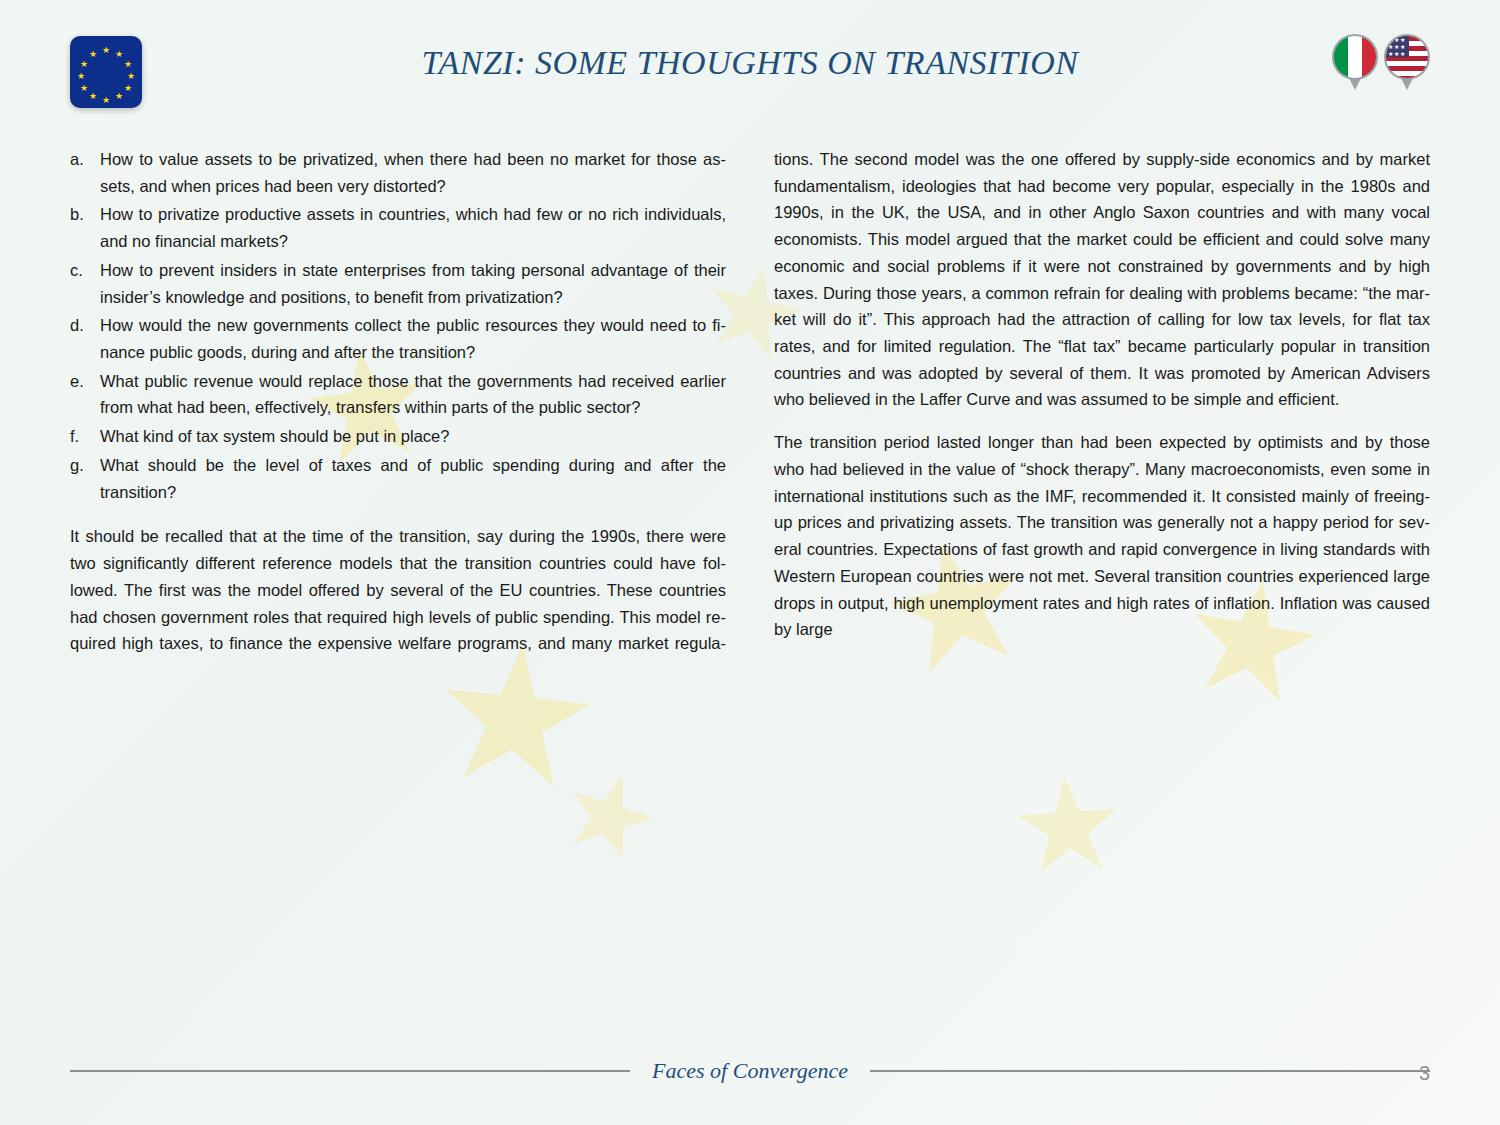★
★
★
★
★
★
★
★ ★ ★ ★ ★ ★ ★ ★ ★ ★ ★ ★
TANZI: SOME THOUGHTS ON TRANSITION
a. How to value assets to be privatized, when there had been no market for those assets, and when prices had been very distorted?
b. How to privatize productive assets in countries, which had few or no rich individuals, and no financial markets?
c. How to prevent insiders in state enterprises from taking personal advantage of their insider’s knowledge and positions, to benefit from privatization?
d. How would the new governments collect the public resources they would need to finance public goods, during and after the transition?
e. What public revenue would replace those that the governments had received earlier from what had been, effectively, transfers within parts of the public sector?
f. What kind of tax system should be put in place?
g. What should be the level of taxes and of public spending during and after the transition?
It should be recalled that at the time of the transition, say during the 1990s, there were two significantly different reference models that the transition countries could have followed. The first was the model offered by several of the EU countries. These countries had chosen government roles that required high levels of public spending. This model required high taxes, to finance the expensive welfare programs, and many market regulations. The second model was the one offered by supply-side economics and by market fundamentalism, ideologies that had become very popular, especially in the 1980s and 1990s, in the UK, the USA, and in other Anglo Saxon countries and with many vocal economists. This model argued that the market could be efficient and could solve many economic and social problems if it were not constrained by governments and by high taxes. During those years, a common refrain for dealing with problems became: “the market will do it”. This approach had the attraction of calling for low tax levels, for flat tax rates, and for limited regulation. The “flat tax” became particularly popular in transition countries and was adopted by several of them. It was promoted by American Advisers who believed in the Laffer Curve and was assumed to be simple and efficient.
The transition period lasted longer than had been expected by optimists and by those who had believed in the value of “shock therapy”. Many macroeconomists, even some in international institutions such as the IMF, recommended it. It consisted mainly of freeing-up prices and privatizing assets. The transition was generally not a happy period for several countries. Expectations of fast growth and rapid convergence in living standards with Western European countries were not met. Several transition countries experienced large drops in output, high unemployment rates and high rates of inflation. Inflation was caused by large
Faces of Convergence
3